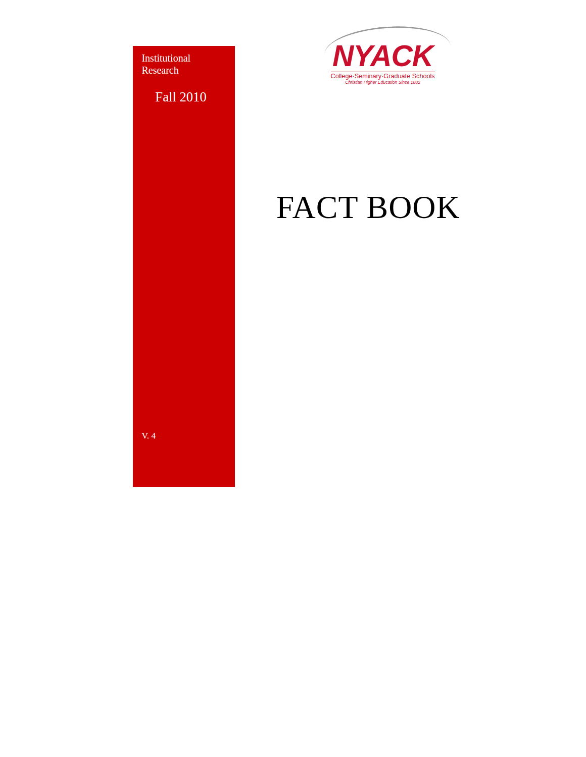Institutional Research
Fall 2010
V. 4
NYACK
College·Seminary·Graduate Schools
Christian Higher Education Since 1882
FACT BOOK